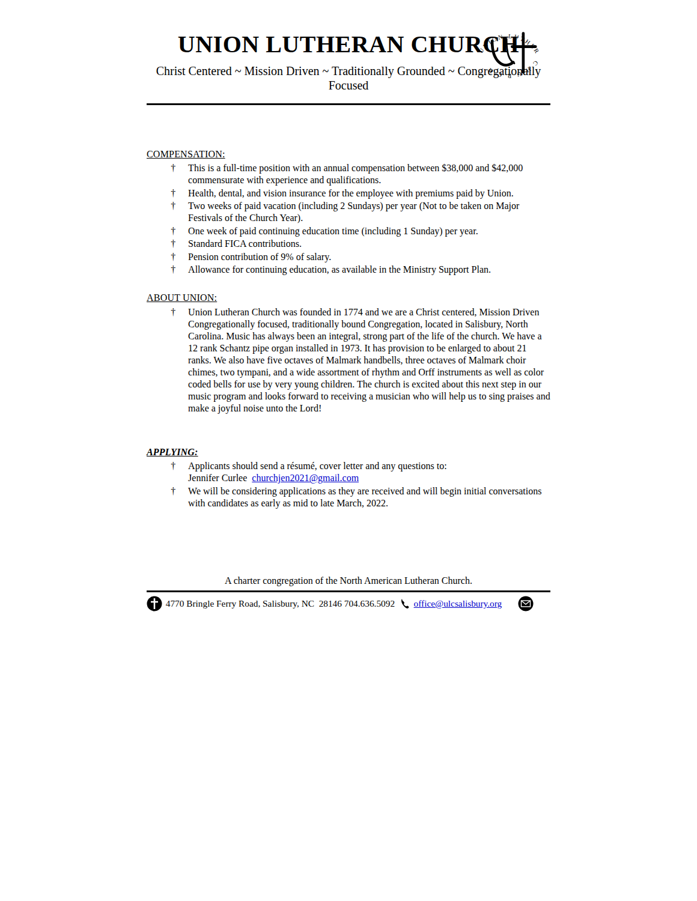UNION LUTHERAN C H U R C H
UNION LUTHERAN CHURCH
Christ Centered ~ Mission Driven ~ Traditionally Grounded ~ Congregationally Focused
COMPENSATION:
This is a full-time position with an annual compensation between $38,000 and $42,000 commensurate with experience and qualifications.
Health, dental, and vision insurance for the employee with premiums paid by Union.
Two weeks of paid vacation (including 2 Sundays) per year (Not to be taken on Major Festivals of the Church Year).
One week of paid continuing education time (including 1 Sunday) per year.
Standard FICA contributions.
Pension contribution of 9% of salary.
Allowance for continuing education, as available in the Ministry Support Plan.
ABOUT UNION:
Union Lutheran Church was founded in 1774 and we are a Christ centered, Mission Driven Congregationally focused, traditionally bound Congregation, located in Salisbury, North Carolina. Music has always been an integral, strong part of the life of the church. We have a 12 rank Schantz pipe organ installed in 1973. It has provision to be enlarged to about 21 ranks. We also have five octaves of Malmark handbells, three octaves of Malmark choir chimes, two tympani, and a wide assortment of rhythm and Orff instruments as well as color coded bells for use by very young children. The church is excited about this next step in our music program and looks forward to receiving a musician who will help us to sing praises and make a joyful noise unto the Lord!
APPLYING:
Applicants should send a résumé, cover letter and any questions to:
Jennifer Curlee churchjen2021@gmail.com
We will be considering applications as they are received and will begin initial conversations with candidates as early as mid to late March, 2022.
A charter congregation of the North American Lutheran Church.
4770 Bringle Ferry Road, Salisbury, NC 28146 704.636.5092 office@ulcsalisbury.org